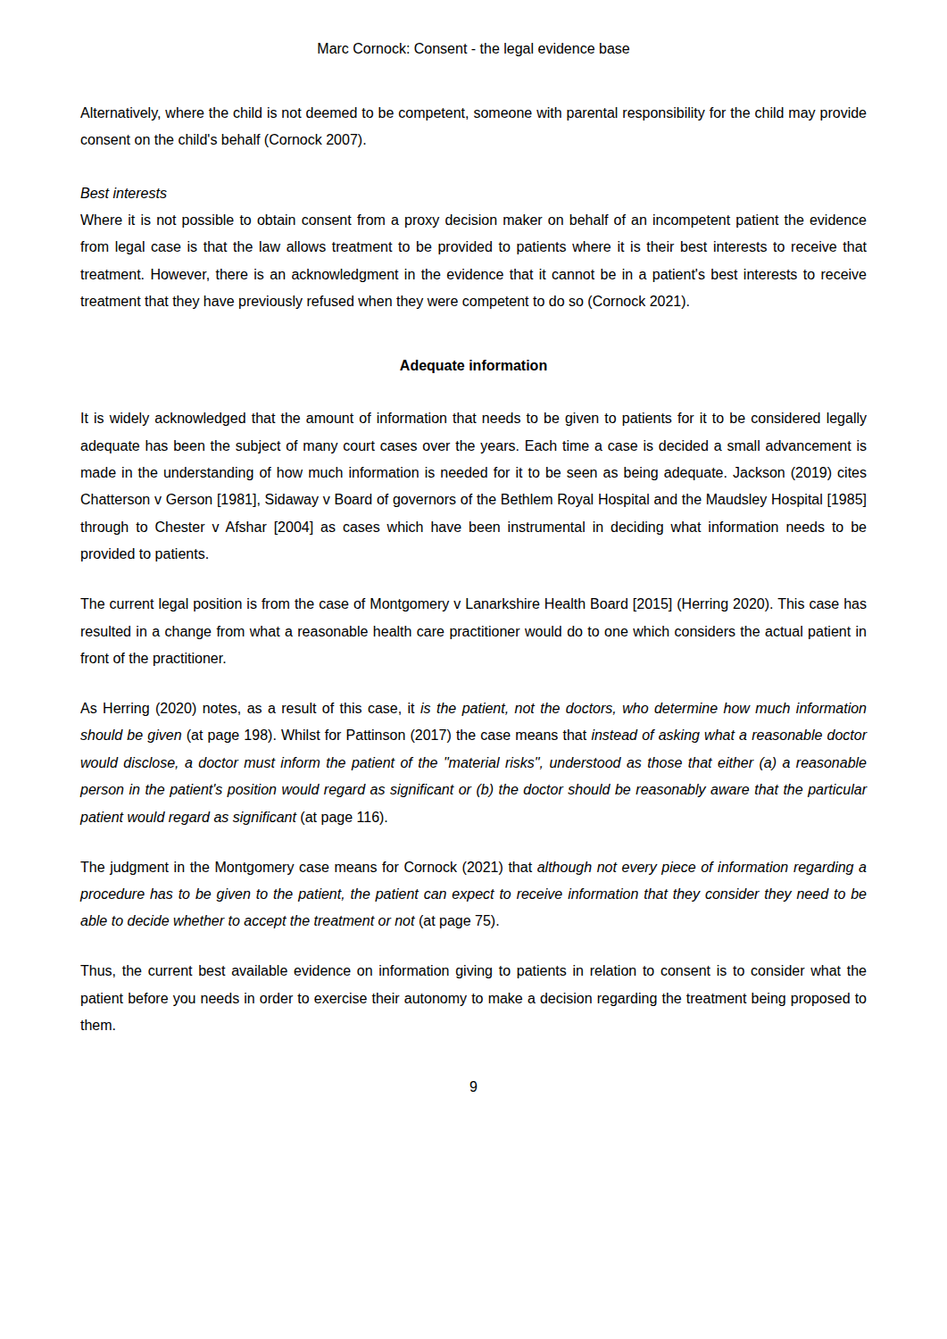Marc Cornock: Consent - the legal evidence base
Alternatively, where the child is not deemed to be competent, someone with parental responsibility for the child may provide consent on the child's behalf (Cornock 2007).
Best interests
Where it is not possible to obtain consent from a proxy decision maker on behalf of an incompetent patient the evidence from legal case is that the law allows treatment to be provided to patients where it is their best interests to receive that treatment. However, there is an acknowledgment in the evidence that it cannot be in a patient's best interests to receive treatment that they have previously refused when they were competent to do so (Cornock 2021).
Adequate information
It is widely acknowledged that the amount of information that needs to be given to patients for it to be considered legally adequate has been the subject of many court cases over the years. Each time a case is decided a small advancement is made in the understanding of how much information is needed for it to be seen as being adequate. Jackson (2019) cites Chatterson v Gerson [1981], Sidaway v Board of governors of the Bethlem Royal Hospital and the Maudsley Hospital [1985] through to Chester v Afshar [2004] as cases which have been instrumental in deciding what information needs to be provided to patients.
The current legal position is from the case of Montgomery v Lanarkshire Health Board [2015] (Herring 2020). This case has resulted in a change from what a reasonable health care practitioner would do to one which considers the actual patient in front of the practitioner.
As Herring (2020) notes, as a result of this case, it is the patient, not the doctors, who determine how much information should be given (at page 198). Whilst for Pattinson (2017) the case means that instead of asking what a reasonable doctor would disclose, a doctor must inform the patient of the "material risks", understood as those that either (a) a reasonable person in the patient's position would regard as significant or (b) the doctor should be reasonably aware that the particular patient would regard as significant (at page 116).
The judgment in the Montgomery case means for Cornock (2021) that although not every piece of information regarding a procedure has to be given to the patient, the patient can expect to receive information that they consider they need to be able to decide whether to accept the treatment or not (at page 75).
Thus, the current best available evidence on information giving to patients in relation to consent is to consider what the patient before you needs in order to exercise their autonomy to make a decision regarding the treatment being proposed to them.
9